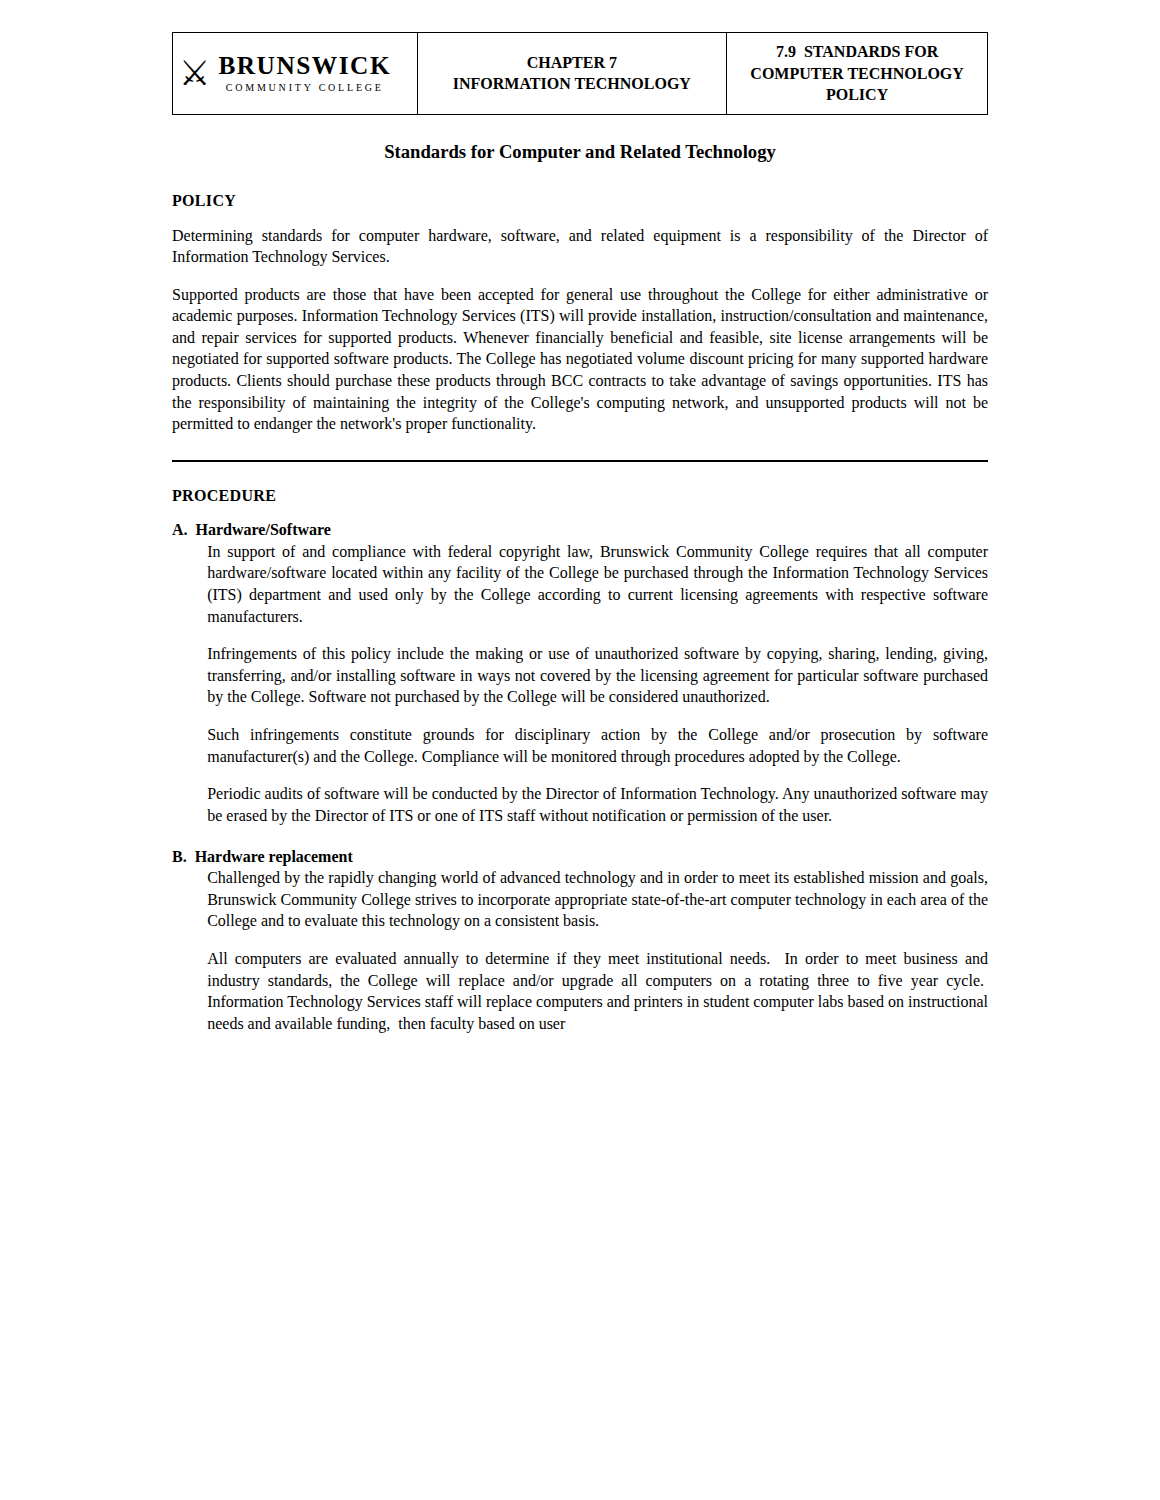| ⚔ BRUNSWICK COMMUNITY COLLEGE | CHAPTER 7 INFORMATION TECHNOLOGY | 7.9 STANDARDS FOR COMPUTER TECHNOLOGY POLICY |
Standards for Computer and Related Technology
POLICY
Determining standards for computer hardware, software, and related equipment is a responsibility of the Director of Information Technology Services.
Supported products are those that have been accepted for general use throughout the College for either administrative or academic purposes. Information Technology Services (ITS) will provide installation, instruction/consultation and maintenance, and repair services for supported products. Whenever financially beneficial and feasible, site license arrangements will be negotiated for supported software products. The College has negotiated volume discount pricing for many supported hardware products. Clients should purchase these products through BCC contracts to take advantage of savings opportunities. ITS has the responsibility of maintaining the integrity of the College's computing network, and unsupported products will not be permitted to endanger the network's proper functionality.
PROCEDURE
A. Hardware/Software
In support of and compliance with federal copyright law, Brunswick Community College requires that all computer hardware/software located within any facility of the College be purchased through the Information Technology Services (ITS) department and used only by the College according to current licensing agreements with respective software manufacturers.
Infringements of this policy include the making or use of unauthorized software by copying, sharing, lending, giving, transferring, and/or installing software in ways not covered by the licensing agreement for particular software purchased by the College. Software not purchased by the College will be considered unauthorized.
Such infringements constitute grounds for disciplinary action by the College and/or prosecution by software manufacturer(s) and the College. Compliance will be monitored through procedures adopted by the College.
Periodic audits of software will be conducted by the Director of Information Technology. Any unauthorized software may be erased by the Director of ITS or one of ITS staff without notification or permission of the user.
B. Hardware replacement
Challenged by the rapidly changing world of advanced technology and in order to meet its established mission and goals, Brunswick Community College strives to incorporate appropriate state-of-the-art computer technology in each area of the College and to evaluate this technology on a consistent basis.
All computers are evaluated annually to determine if they meet institutional needs. In order to meet business and industry standards, the College will replace and/or upgrade all computers on a rotating three to five year cycle. Information Technology Services staff will replace computers and printers in student computer labs based on instructional needs and available funding, then faculty based on user